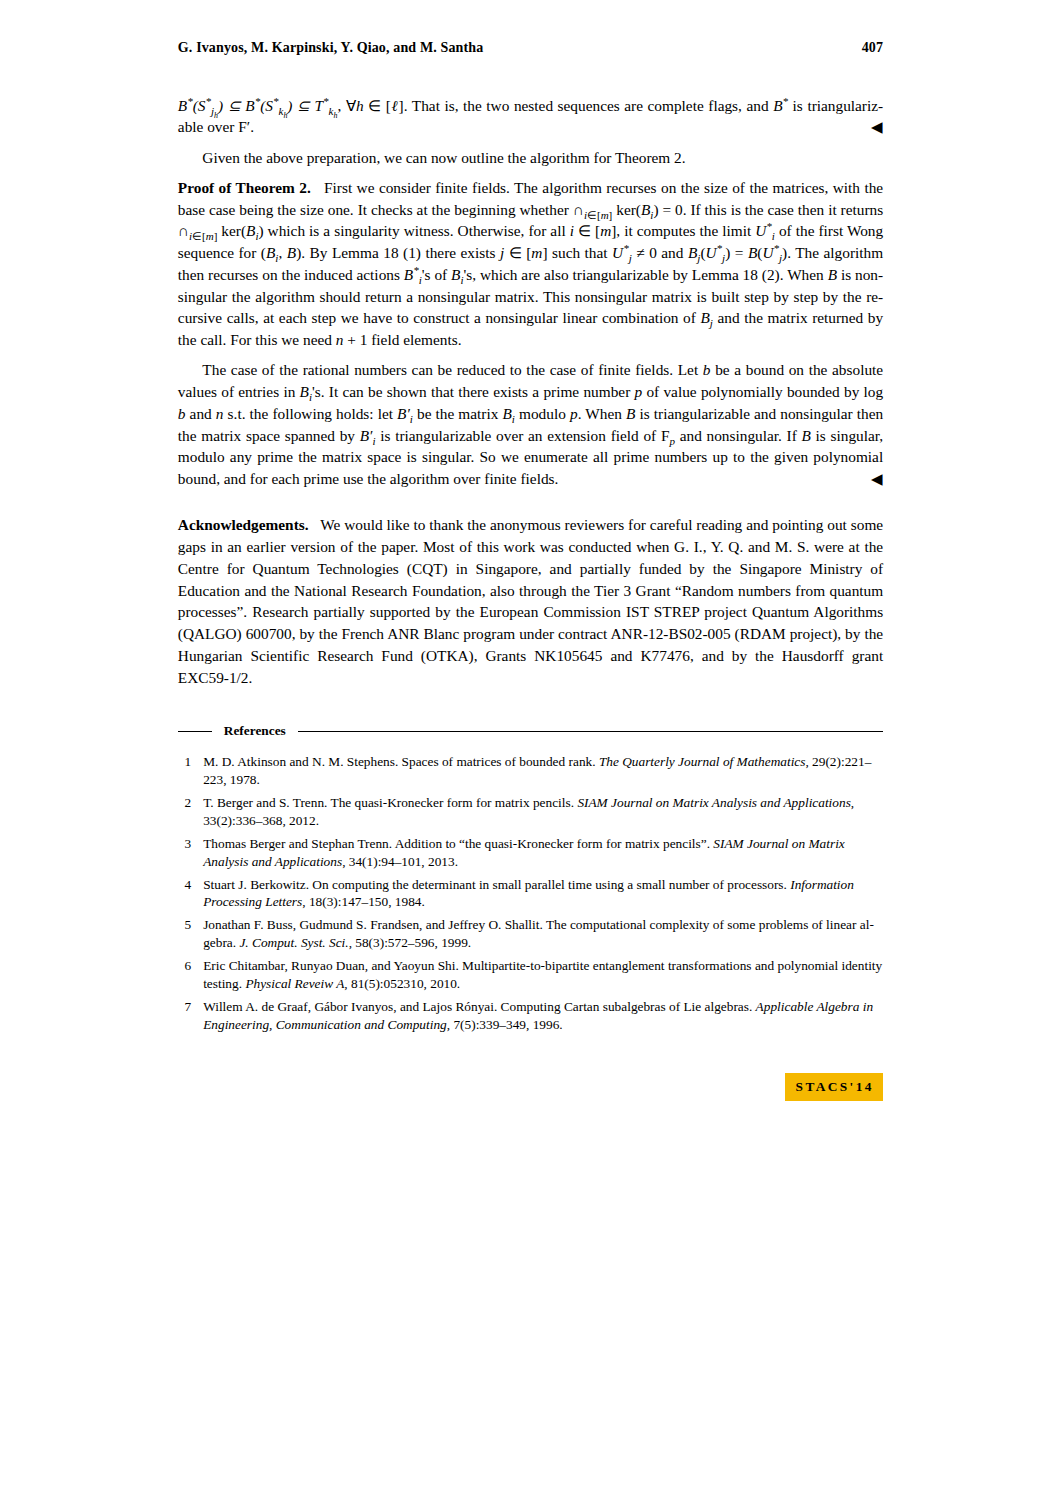G. Ivanyos, M. Karpinski, Y. Qiao, and M. Santha 407
B*(S*jh) ⊆ B*(S*kh) ⊆ T*kh, ∀h ∈ [ℓ]. That is, the two nested sequences are complete flags, and B* is triangularizable over F′.
Given the above preparation, we can now outline the algorithm for Theorem 2.
Proof of Theorem 2. First we consider finite fields. The algorithm recurses on the size of the matrices, with the base case being the size one. It checks at the beginning whether ∩i∈[m] ker(Bi) = 0. If this is the case then it returns ∩i∈[m] ker(Bi) which is a singularity witness. Otherwise, for all i ∈ [m], it computes the limit U*i of the first Wong sequence for (Bi, B). By Lemma 18 (1) there exists j ∈ [m] such that U*j ≠ 0 and Bj(U*j) = B(U*j). The algorithm then recurses on the induced actions B*i's of Bi's, which are also triangularizable by Lemma 18 (2). When B is nonsingular the algorithm should return a nonsingular matrix. This nonsingular matrix is built step by step by the recursive calls, at each step we have to construct a nonsingular linear combination of Bj and the matrix returned by the call. For this we need n + 1 field elements.
The case of the rational numbers can be reduced to the case of finite fields. Let b be a bound on the absolute values of entries in Bi's. It can be shown that there exists a prime number p of value polynomially bounded by log b and n s.t. the following holds: let B′i be the matrix Bi modulo p. When B is triangularizable and nonsingular then the matrix space spanned by B′i is triangularizable over an extension field of Fp and nonsingular. If B is singular, modulo any prime the matrix space is singular. So we enumerate all prime numbers up to the given polynomial bound, and for each prime use the algorithm over finite fields.
Acknowledgements.
We would like to thank the anonymous reviewers for careful reading and pointing out some gaps in an earlier version of the paper. Most of this work was conducted when G. I., Y. Q. and M. S. were at the Centre for Quantum Technologies (CQT) in Singapore, and partially funded by the Singapore Ministry of Education and the National Research Foundation, also through the Tier 3 Grant “Random numbers from quantum processes”. Research partially supported by the European Commission IST STREP project Quantum Algorithms (QALGO) 600700, by the French ANR Blanc program under contract ANR-12-BS02-005 (RDAM project), by the Hungarian Scientific Research Fund (OTKA), Grants NK105645 and K77476, and by the Hausdorff grant EXC59-1/2.
References
1 M. D. Atkinson and N. M. Stephens. Spaces of matrices of bounded rank. The Quarterly Journal of Mathematics, 29(2):221–223, 1978.
2 T. Berger and S. Trenn. The quasi-Kronecker form for matrix pencils. SIAM Journal on Matrix Analysis and Applications, 33(2):336–368, 2012.
3 Thomas Berger and Stephan Trenn. Addition to “the quasi-Kronecker form for matrix pencils”. SIAM Journal on Matrix Analysis and Applications, 34(1):94–101, 2013.
4 Stuart J. Berkowitz. On computing the determinant in small parallel time using a small number of processors. Information Processing Letters, 18(3):147–150, 1984.
5 Jonathan F. Buss, Gudmund S. Frandsen, and Jeffrey O. Shallit. The computational complexity of some problems of linear algebra. J. Comput. Syst. Sci., 58(3):572–596, 1999.
6 Eric Chitambar, Runyao Duan, and Yaoyun Shi. Multipartite-to-bipartite entanglement transformations and polynomial identity testing. Physical Reveiw A, 81(5):052310, 2010.
7 Willem A. de Graaf, Gábor Ivanyos, and Lajos Rónyai. Computing Cartan subalgebras of Lie algebras. Applicable Algebra in Engineering, Communication and Computing, 7(5):339–349, 1996.
STACS'14